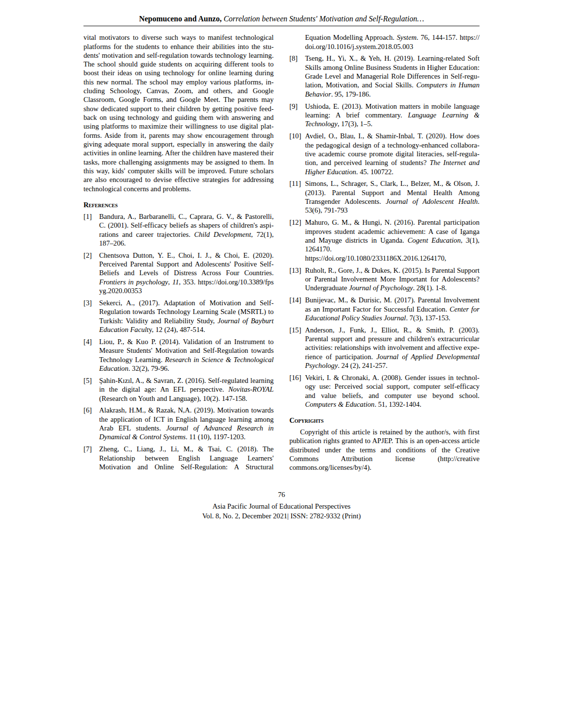Nepomuceno and Aunzo, Correlation between Students' Motivation and Self-Regulation…
vital motivators to diverse such ways to manifest technological platforms for the students to enhance their abilities into the students' motivation and self-regulation towards technology learning. The school should guide students on acquiring different tools to boost their ideas on using technology for online learning during this new normal. The school may employ various platforms, including Schoology, Canvas, Zoom, and others, and Google Classroom, Google Forms, and Google Meet. The parents may show dedicated support to their children by getting positive feedback on using technology and guiding them with answering and using platforms to maximize their willingness to use digital platforms. Aside from it, parents may show encouragement through giving adequate moral support, especially in answering the daily activities in online learning. After the children have mastered their tasks, more challenging assignments may be assigned to them. In this way, kids' computer skills will be improved. Future scholars are also encouraged to devise effective strategies for addressing technological concerns and problems.
References
Bandura, A., Barbaranelli, C., Caprara, G. V., & Pastorelli, C. (2001). Self-efficacy beliefs as shapers of children's aspirations and career trajectories. Child Development, 72(1), 187–206.
Chentsova Dutton, Y. E., Choi, I. J., & Choi, E. (2020). Perceived Parental Support and Adolescents' Positive Self-Beliefs and Levels of Distress Across Four Countries. Frontiers in psychology, 11, 353. https://doi.org/10.3389/fpsyg.2020.00353
Sekerci, A., (2017). Adaptation of Motivation and Self-Regulation towards Technology Learning Scale (MSRTL) to Turkish: Validity and Reliability Study, Journal of Bayburt Education Faculty, 12 (24), 487-514.
Liou, P., & Kuo P. (2014). Validation of an Instrument to Measure Students' Motivation and Self-Regulation towards Technology Learning. Research in Science & Technological Education. 32(2), 79-96.
Şahin-Kızıl, A., & Savran, Z. (2016). Self-regulated learning in the digital age: An EFL perspective. Novitas-ROYAL (Research on Youth and Language), 10(2). 147-158.
Alakrash, H.M., & Razak, N,A. (2019). Motivation towards the application of ICT in English language learning among Arab EFL students. Journal of Advanced Research in Dynamical & Control Systems. 11 (10), 1197-1203.
Zheng, C., Liang, J., Li, M., & Tsai, C. (2018). The Relationship between English Language Learners' Motivation and Online Self-Regulation: A Structural Equation Modelling Approach. System. 76, 144-157. https://doi.org/10.1016/j.system.2018.05.003
Tseng, H., Yi, X., & Yeh, H. (2019). Learning-related Soft Skills among Online Business Students in Higher Education: Grade Level and Managerial Role Differences in Self-regulation, Motivation, and Social Skills. Computers in Human Behavior. 95, 179-186.
Ushioda, E. (2013). Motivation matters in mobile language learning: A brief commentary. Language Learning & Technology, 17(3), 1–5.
Avdiel, O., Blau, I., & Shamir-Inbal, T. (2020). How does the pedagogical design of a technology-enhanced collaborative academic course promote digital literacies, self-regulation, and perceived learning of students? The Internet and Higher Education. 45. 100722.
Simons, L., Schrager, S., Clark, L., Belzer, M., & Olson, J. (2013). Parental Support and Mental Health Among Transgender Adolescents. Journal of Adolescent Health. 53(6), 791-793
Mahuro, G. M., & Hungi, N. (2016). Parental participation improves student academic achievement: A case of Iganga and Mayuge districts in Uganda. Cogent Education, 3(1), 1264170.
https://doi.org/10.1080/2331186X.2016.1264170,
Ruholt, R., Gore, J., & Dukes, K. (2015). Is Parental Support or Parental Involvement More Important for Adolescents? Undergraduate Journal of Psychology. 28(1). 1-8.
Bunijevac, M., & Durisic, M. (2017). Parental Involvement as an Important Factor for Successful Education. Center for Educational Policy Studies Journal. 7(3), 137-153.
Anderson, J., Funk, J., Elliot, R., & Smith, P. (2003). Parental support and pressure and children's extracurricular activities: relationships with involvement and affective experience of participation. Journal of Applied Developmental Psychology. 24 (2), 241-257.
Vekiri, I. & Chronaki, A. (2008). Gender issues in technology use: Perceived social support, computer self-efficacy and value beliefs, and computer use beyond school. Computers & Education. 51, 1392-1404.
Copyrights
Copyright of this article is retained by the author/s, with first publication rights granted to APJEP. This is an open-access article distributed under the terms and conditions of the Creative Commons Attribution license (http://creative commons.org/licenses/by/4).
76
Asia Pacific Journal of Educational Perspectives
Vol. 8, No. 2, December 2021| ISSN: 2782-9332 (Print)